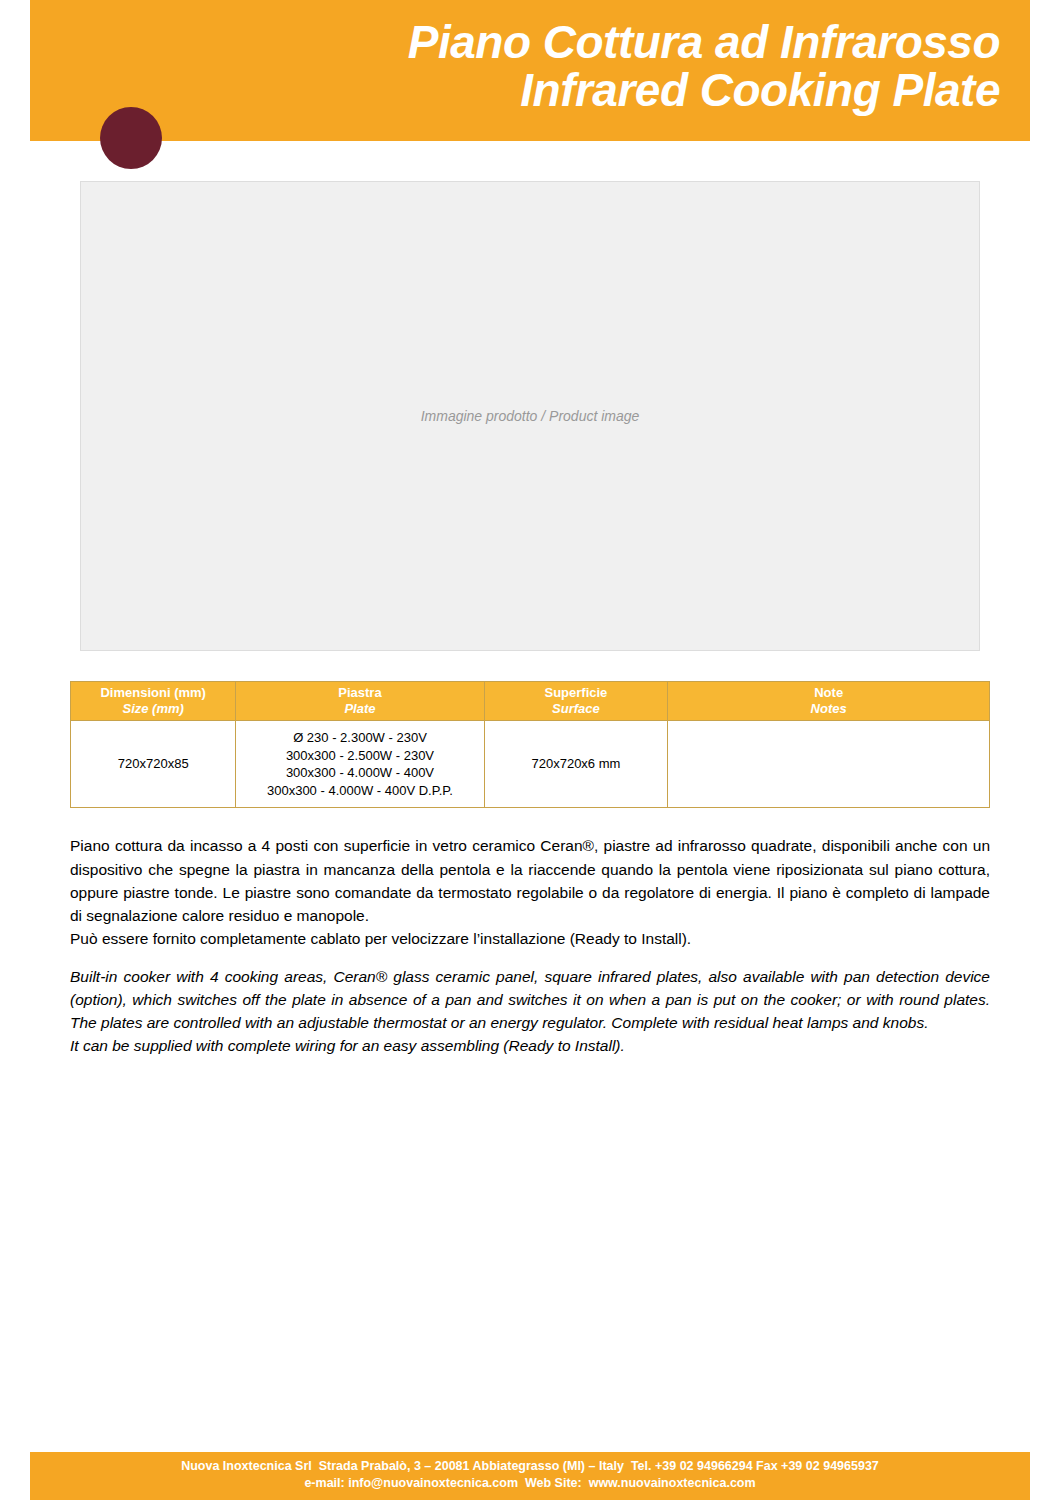Piano Cottura ad InfrarossoInfrared Cooking Plate
Immagine prodotto / Product image
| Dimensioni (mm) Size (mm) | Piastra Plate | Superficie Surface | Note Notes |
| --- | --- | --- | --- |
| 720x720x85 | Ø 230 - 2.300W - 230V 300x300 - 2.500W - 230V 300x300 - 4.000W - 400V 300x300 - 4.000W - 400V D.P.P. | 720x720x6 mm | |
Piano cottura da incasso a 4 posti con superficie in vetro ceramico Ceran®, piastre ad infrarosso quadrate, disponibili anche con un dispositivo che spegne la piastra in mancanza della pentola e la riaccende quando la pentola viene riposizionata sul piano cottura, oppure piastre tonde. Le piastre sono comandate da termostato regolabile o da regolatore di energia. Il piano è completo di lampade di segnalazione calore residuo e manopole.
Può essere fornito completamente cablato per velocizzare l’installazione (Ready to Install).
Built-in cooker with 4 cooking areas, Ceran® glass ceramic panel, square infrared plates, also available with pan detection device (option), which switches off the plate in absence of a pan and switches it on when a pan is put on the cooker; or with round plates. The plates are controlled with an adjustable thermostat or an energy regulator. Complete with residual heat lamps and knobs.
It can be supplied with complete wiring for an easy assembling (Ready to Install).
Nuova Inoxtecnica Srl Strada Prabalò, 3 – 20081 Abbiategrasso (MI) – Italy Tel. +39 02 94966294 Fax +39 02 94965937
e-mail: info@nuovainoxtecnica.com Web Site: www.nuovainoxtecnica.com